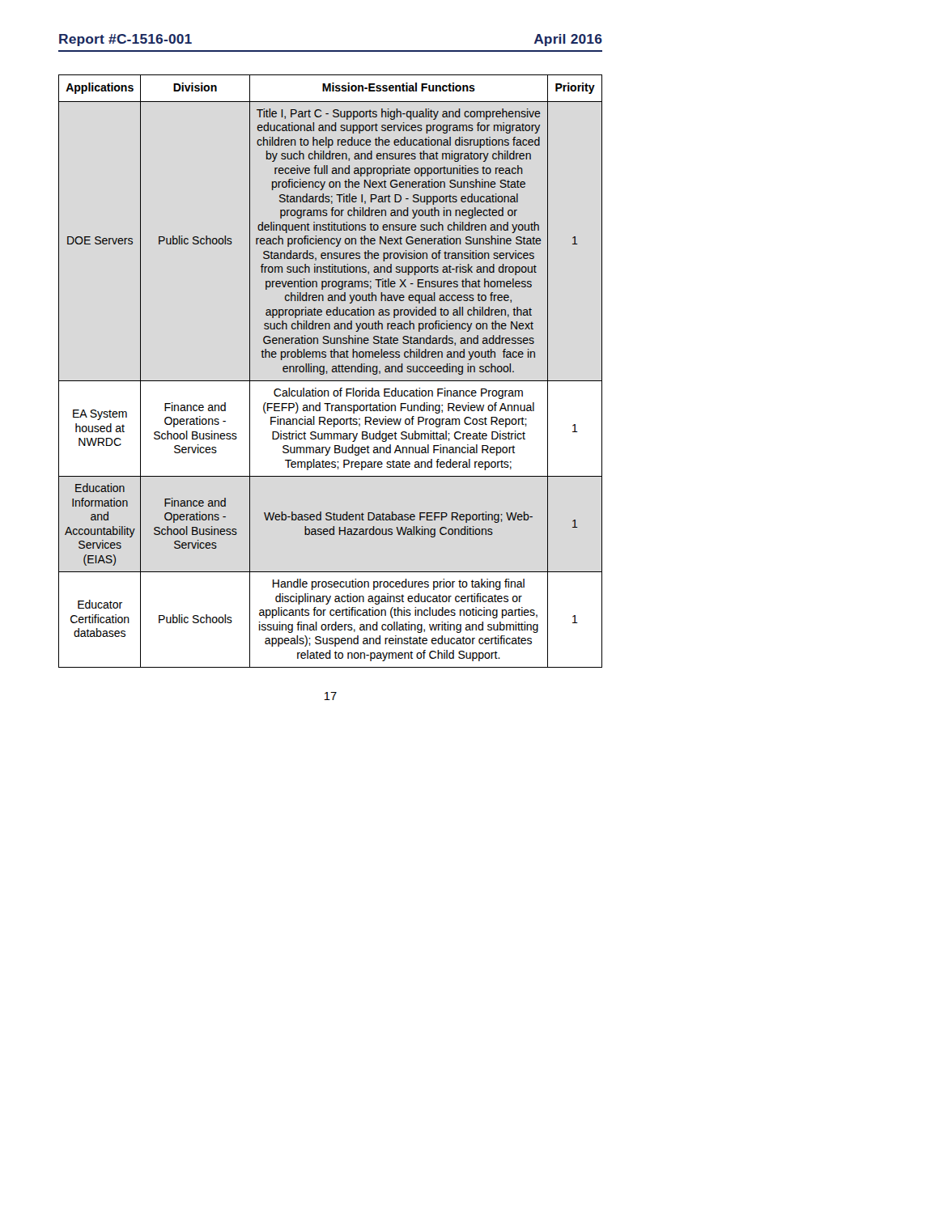Report #C-1516-001
April 2016
| Applications | Division | Mission-Essential Functions | Priority |
| --- | --- | --- | --- |
| DOE Servers | Public Schools | Title I, Part C - Supports high-quality and comprehensive educational and support services programs for migratory children to help reduce the educational disruptions faced by such children, and ensures that migratory children receive full and appropriate opportunities to reach proficiency on the Next Generation Sunshine State Standards; Title I, Part D - Supports educational programs for children and youth in neglected or delinquent institutions to ensure such children and youth reach proficiency on the Next Generation Sunshine State Standards, ensures the provision of transition services from such institutions, and supports at-risk and dropout prevention programs; Title X - Ensures that homeless children and youth have equal access to free, appropriate education as provided to all children, that such children and youth reach proficiency on the Next Generation Sunshine State Standards, and addresses the problems that homeless children and youth face in enrolling, attending, and succeeding in school. | 1 |
| EA System housed at NWRDC | Finance and Operations - School Business Services | Calculation of Florida Education Finance Program (FEFP) and Transportation Funding; Review of Annual Financial Reports; Review of Program Cost Report; District Summary Budget Submittal; Create District Summary Budget and Annual Financial Report Templates; Prepare state and federal reports; | 1 |
| Education Information and Accountability Services (EIAS) | Finance and Operations - School Business Services | Web-based Student Database FEFP Reporting; Web-based Hazardous Walking Conditions | 1 |
| Educator Certification databases | Public Schools | Handle prosecution procedures prior to taking final disciplinary action against educator certificates or applicants for certification (this includes noticing parties, issuing final orders, and collating, writing and submitting appeals); Suspend and reinstate educator certificates related to non-payment of Child Support. | 1 |
17